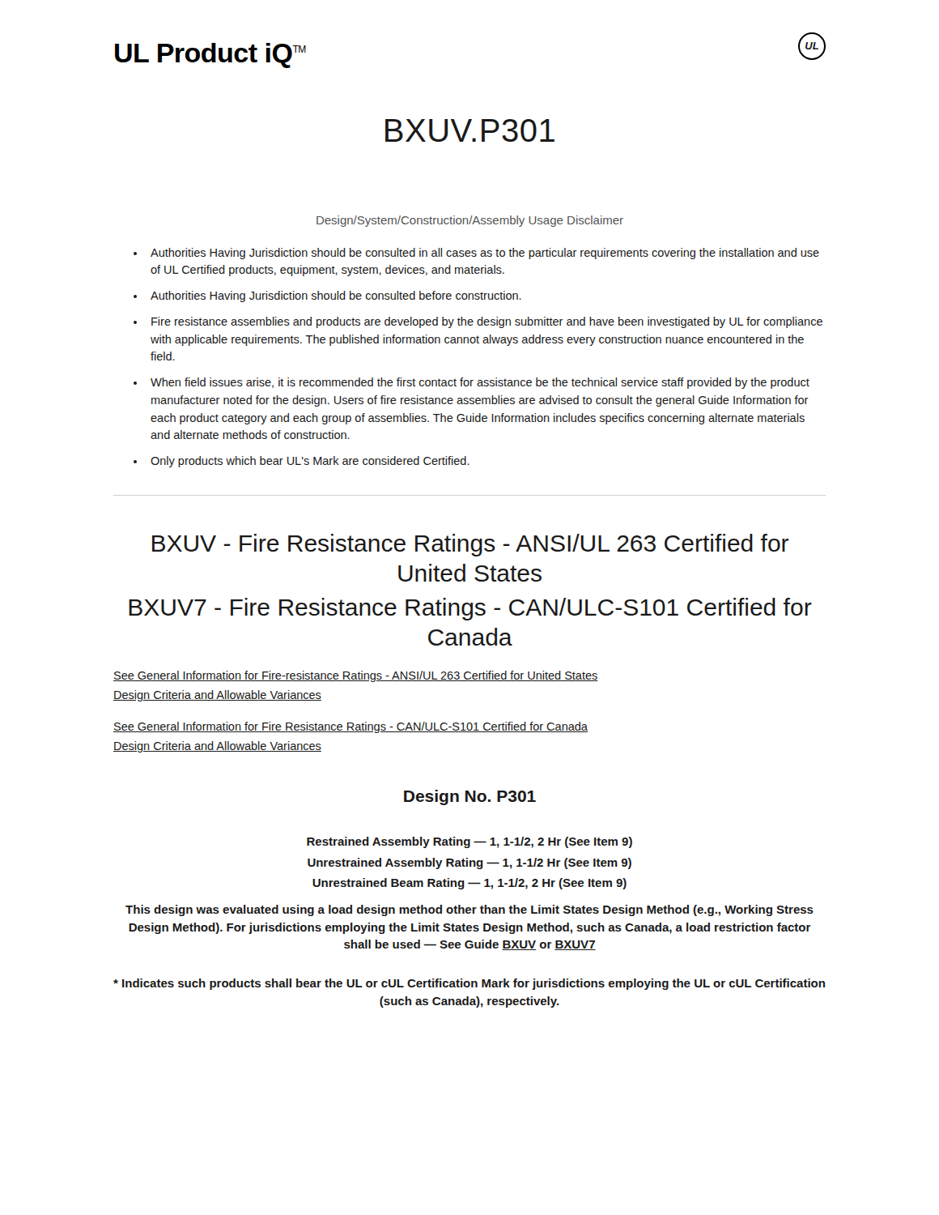UL Product iQTM
UL
BXUV.P301
Design/System/Construction/Assembly Usage Disclaimer
Authorities Having Jurisdiction should be consulted in all cases as to the particular requirements covering the installation and use of UL Certified products, equipment, system, devices, and materials.
Authorities Having Jurisdiction should be consulted before construction.
Fire resistance assemblies and products are developed by the design submitter and have been investigated by UL for compliance with applicable requirements. The published information cannot always address every construction nuance encountered in the field.
When field issues arise, it is recommended the first contact for assistance be the technical service staff provided by the product manufacturer noted for the design. Users of fire resistance assemblies are advised to consult the general Guide Information for each product category and each group of assemblies. The Guide Information includes specifics concerning alternate materials and alternate methods of construction.
Only products which bear UL's Mark are considered Certified.
BXUV - Fire Resistance Ratings - ANSI/UL 263 Certified for United States
BXUV7 - Fire Resistance Ratings - CAN/ULC-S101 Certified for Canada
See General Information for Fire-resistance Ratings - ANSI/UL 263 Certified for United States
Design Criteria and Allowable Variances
See General Information for Fire Resistance Ratings - CAN/ULC-S101 Certified for Canada
Design Criteria and Allowable Variances
Design No. P301
Restrained Assembly Rating — 1, 1-1/2, 2 Hr (See Item 9)
Unrestrained Assembly Rating — 1, 1-1/2 Hr (See Item 9)
Unrestrained Beam Rating — 1, 1-1/2, 2 Hr (See Item 9)
This design was evaluated using a load design method other than the Limit States Design Method (e.g., Working Stress Design Method). For jurisdictions employing the Limit States Design Method, such as Canada, a load restriction factor shall be used — See Guide BXUV or BXUV7
* Indicates such products shall bear the UL or cUL Certification Mark for jurisdictions employing the UL or cUL Certification (such as Canada), respectively.